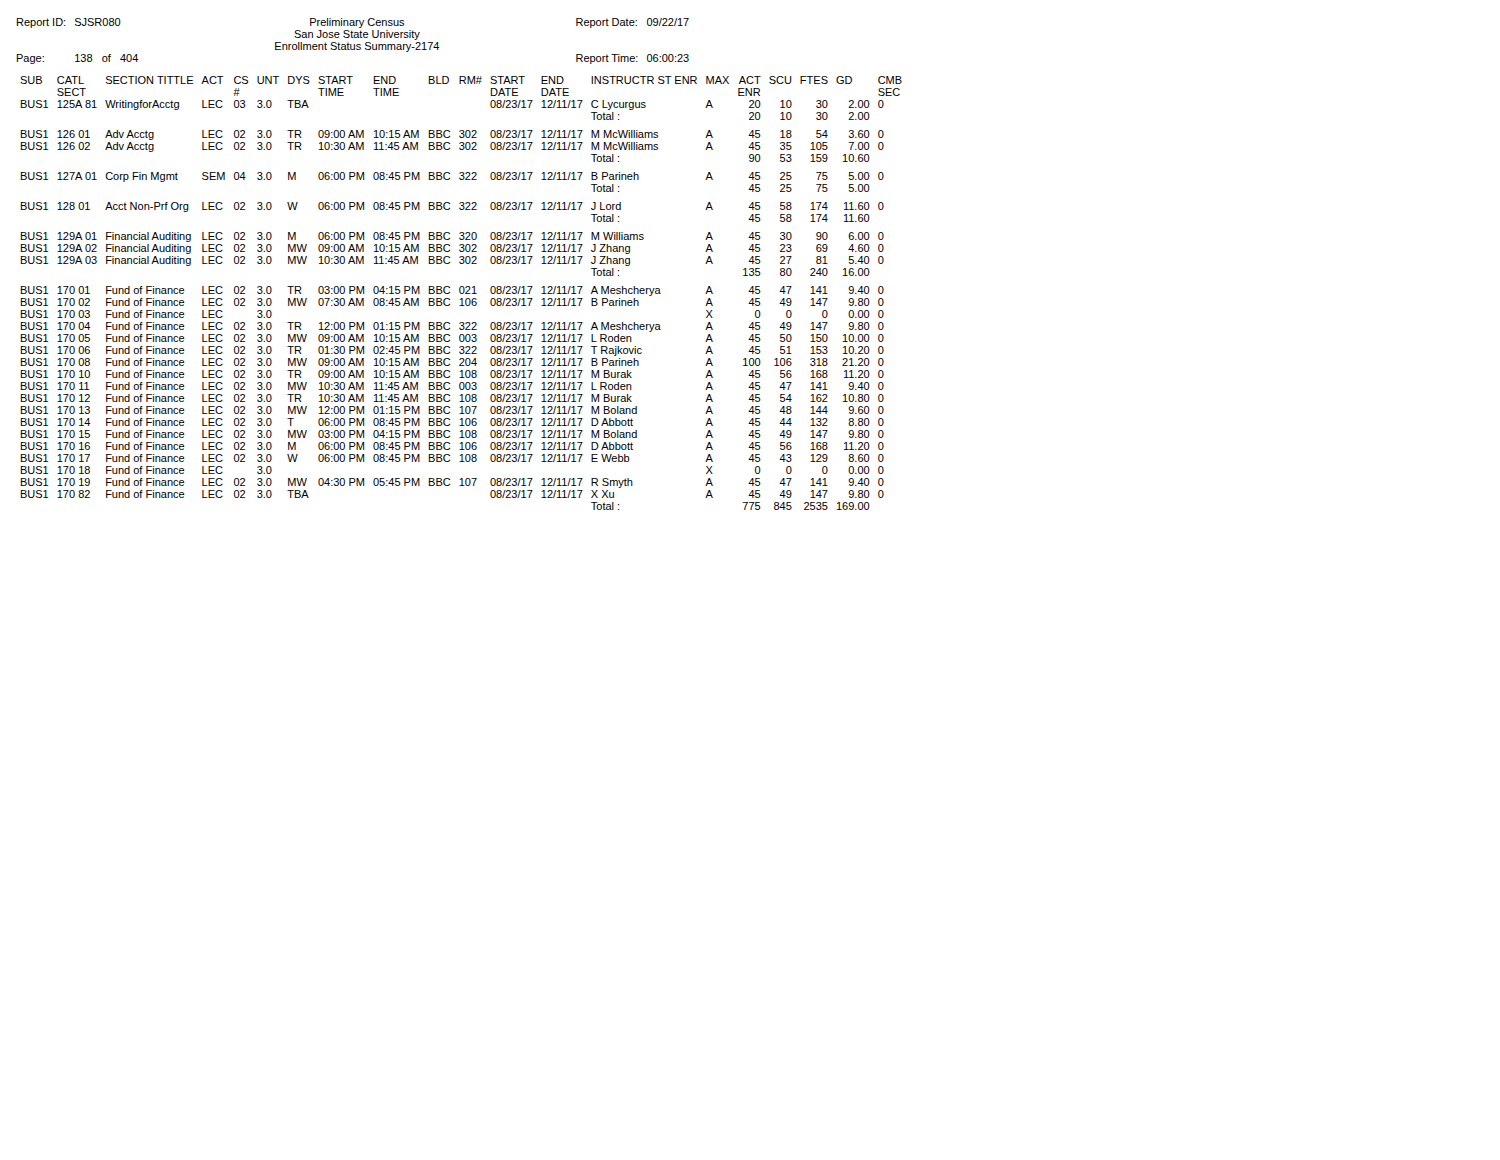| Report ID: | SJSR080 | | Preliminary Census San Jose State University Enrollment Status Summary-2174 | | Report Date: | 09/22/17 |
| Page: | 138 of 404 | | | | Report Time: | 06:00:23 |
| SUB | CATL SECT | SECTION TITTLE | ACT | CS # | UNT | DYS | START TIME | END TIME | BLD | RM# | START DATE | END DATE | INSTRUCTR ST ENR | MAX | ACT ENR | SCU | FTES | GD | CMB SEC |
| --- | --- | --- | --- | --- | --- | --- | --- | --- | --- | --- | --- | --- | --- | --- | --- | --- | --- | --- | --- |
| BUS1 | 125A 81 | WritingforAcctg | LEC | 03 | 3.0 | TBA | | | | | 08/23/17 | 12/11/17 | C Lycurgus | A | 20 | 10 | 30 | 2.00 | 0 | |
| | Total : | | 20 | 10 | 30 | 2.00 | | |
| BUS1 | 126 01 | Adv Acctg | LEC | 02 | 3.0 | TR | 09:00 AM | 10:15 AM | BBC | 302 | 08/23/17 | 12/11/17 | M McWilliams | A | 45 | 18 | 54 | 3.60 | 0 | |
| BUS1 | 126 02 | Adv Acctg | LEC | 02 | 3.0 | TR | 10:30 AM | 11:45 AM | BBC | 302 | 08/23/17 | 12/11/17 | M McWilliams | A | 45 | 35 | 105 | 7.00 | 0 | |
| | Total : | | 90 | 53 | 159 | 10.60 | | |
| BUS1 | 127A 01 | Corp Fin Mgmt | SEM | 04 | 3.0 | M | 06:00 PM | 08:45 PM | BBC | 322 | 08/23/17 | 12/11/17 | B Parineh | A | 45 | 25 | 75 | 5.00 | 0 | |
| | Total : | | 45 | 25 | 75 | 5.00 | | |
| BUS1 | 128 01 | Acct Non-Prf Org | LEC | 02 | 3.0 | W | 06:00 PM | 08:45 PM | BBC | 322 | 08/23/17 | 12/11/17 | J Lord | A | 45 | 58 | 174 | 11.60 | 0 | |
| | Total : | | 45 | 58 | 174 | 11.60 | | |
| BUS1 | 129A 01 | Financial Auditing | LEC | 02 | 3.0 | M | 06:00 PM | 08:45 PM | BBC | 320 | 08/23/17 | 12/11/17 | M Williams | A | 45 | 30 | 90 | 6.00 | 0 | |
| BUS1 | 129A 02 | Financial Auditing | LEC | 02 | 3.0 | MW | 09:00 AM | 10:15 AM | BBC | 302 | 08/23/17 | 12/11/17 | J Zhang | A | 45 | 23 | 69 | 4.60 | 0 | |
| BUS1 | 129A 03 | Financial Auditing | LEC | 02 | 3.0 | MW | 10:30 AM | 11:45 AM | BBC | 302 | 08/23/17 | 12/11/17 | J Zhang | A | 45 | 27 | 81 | 5.40 | 0 | |
| | Total : | | 135 | 80 | 240 | 16.00 | | |
| BUS1 | 170 01 | Fund of Finance | LEC | 02 | 3.0 | TR | 03:00 PM | 04:15 PM | BBC | 021 | 08/23/17 | 12/11/17 | A Meshcherya | A | 45 | 47 | 141 | 9.40 | 0 | |
| BUS1 | 170 02 | Fund of Finance | LEC | 02 | 3.0 | MW | 07:30 AM | 08:45 AM | BBC | 106 | 08/23/17 | 12/11/17 | B Parineh | A | 45 | 49 | 147 | 9.80 | 0 | |
| BUS1 | 170 03 | Fund of Finance | LEC | | 3.0 | | | | | | | | | X | 0 | 0 | 0 | 0.00 | 0 | |
| BUS1 | 170 04 | Fund of Finance | LEC | 02 | 3.0 | TR | 12:00 PM | 01:15 PM | BBC | 322 | 08/23/17 | 12/11/17 | A Meshcherya | A | 45 | 49 | 147 | 9.80 | 0 | |
| BUS1 | 170 05 | Fund of Finance | LEC | 02 | 3.0 | MW | 09:00 AM | 10:15 AM | BBC | 003 | 08/23/17 | 12/11/17 | L Roden | A | 45 | 50 | 150 | 10.00 | 0 | |
| BUS1 | 170 06 | Fund of Finance | LEC | 02 | 3.0 | TR | 01:30 PM | 02:45 PM | BBC | 322 | 08/23/17 | 12/11/17 | T Rajkovic | A | 45 | 51 | 153 | 10.20 | 0 | |
| BUS1 | 170 08 | Fund of Finance | LEC | 02 | 3.0 | MW | 09:00 AM | 10:15 AM | BBC | 204 | 08/23/17 | 12/11/17 | B Parineh | A | 100 | 106 | 318 | 21.20 | 0 | |
| BUS1 | 170 10 | Fund of Finance | LEC | 02 | 3.0 | TR | 09:00 AM | 10:15 AM | BBC | 108 | 08/23/17 | 12/11/17 | M Burak | A | 45 | 56 | 168 | 11.20 | 0 | |
| BUS1 | 170 11 | Fund of Finance | LEC | 02 | 3.0 | MW | 10:30 AM | 11:45 AM | BBC | 003 | 08/23/17 | 12/11/17 | L Roden | A | 45 | 47 | 141 | 9.40 | 0 | |
| BUS1 | 170 12 | Fund of Finance | LEC | 02 | 3.0 | TR | 10:30 AM | 11:45 AM | BBC | 108 | 08/23/17 | 12/11/17 | M Burak | A | 45 | 54 | 162 | 10.80 | 0 | |
| BUS1 | 170 13 | Fund of Finance | LEC | 02 | 3.0 | MW | 12:00 PM | 01:15 PM | BBC | 107 | 08/23/17 | 12/11/17 | M Boland | A | 45 | 48 | 144 | 9.60 | 0 | |
| BUS1 | 170 14 | Fund of Finance | LEC | 02 | 3.0 | T | 06:00 PM | 08:45 PM | BBC | 106 | 08/23/17 | 12/11/17 | D Abbott | A | 45 | 44 | 132 | 8.80 | 0 | |
| BUS1 | 170 15 | Fund of Finance | LEC | 02 | 3.0 | MW | 03:00 PM | 04:15 PM | BBC | 108 | 08/23/17 | 12/11/17 | M Boland | A | 45 | 49 | 147 | 9.80 | 0 | |
| BUS1 | 170 16 | Fund of Finance | LEC | 02 | 3.0 | M | 06:00 PM | 08:45 PM | BBC | 106 | 08/23/17 | 12/11/17 | D Abbott | A | 45 | 56 | 168 | 11.20 | 0 | |
| BUS1 | 170 17 | Fund of Finance | LEC | 02 | 3.0 | W | 06:00 PM | 08:45 PM | BBC | 108 | 08/23/17 | 12/11/17 | E Webb | A | 45 | 43 | 129 | 8.60 | 0 | |
| BUS1 | 170 18 | Fund of Finance | LEC | | 3.0 | | | | | | | | | X | 0 | 0 | 0 | 0.00 | 0 | |
| BUS1 | 170 19 | Fund of Finance | LEC | 02 | 3.0 | MW | 04:30 PM | 05:45 PM | BBC | 107 | 08/23/17 | 12/11/17 | R Smyth | A | 45 | 47 | 141 | 9.40 | 0 | |
| BUS1 | 170 82 | Fund of Finance | LEC | 02 | 3.0 | TBA | | | | | 08/23/17 | 12/11/17 | X Xu | A | 45 | 49 | 147 | 9.80 | 0 | |
| | Total : | | 775 | 845 | 2535 | 169.00 | | |